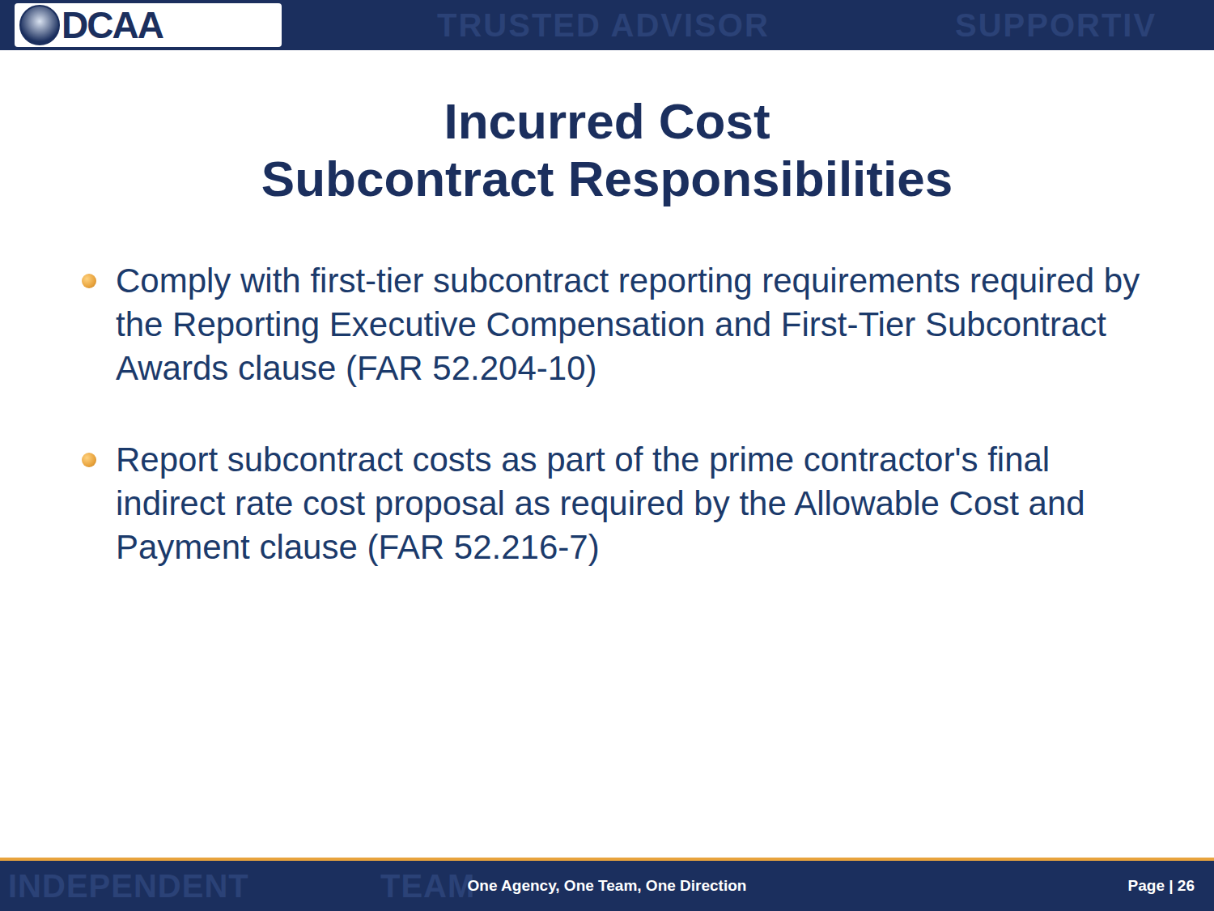TRUSTED ADVISOR SUPPORTIV
DCAA
Incurred Cost
Subcontract Responsibilities
Comply with first-tier subcontract reporting requirements required by the Reporting Executive Compensation and First-Tier Subcontract Awards clause (FAR 52.204-10)
Report subcontract costs as part of the prime contractor's final indirect rate cost proposal as required by the Allowable Cost and Payment clause (FAR 52.216-7)
INDEPENDENT TEAM One Agency, One Team, One Direction Page | 26